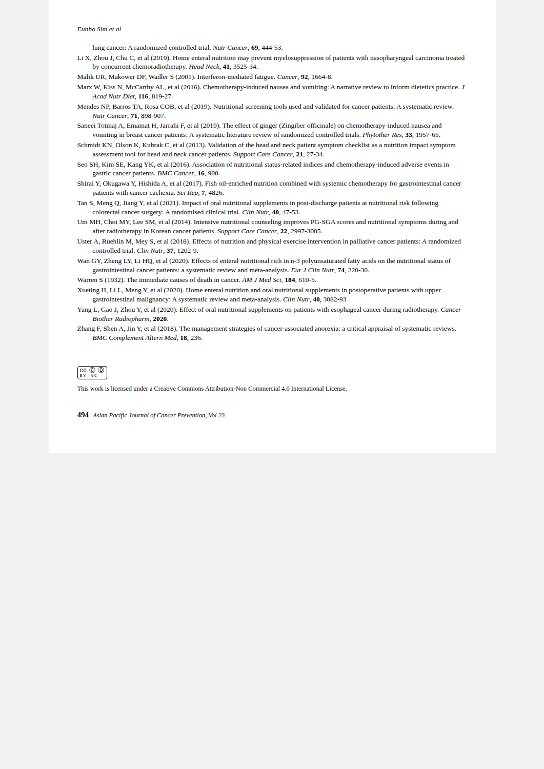Eunbo Sim et al
lung cancer: A randomized controlled trial. Nutr Cancer, 69, 444-53.
Li X, Zhou J, Chu C, et al (2019). Home enteral nutrition may prevent myelosuppression of patients with nasopharyngeal carcinoma treated by concurrent chemoradiotherapy. Head Neck, 41, 3525-34.
Malik UR, Makower DF, Wadler S (2001). Interferon-mediated fatigue. Cancer, 92, 1664-8.
Marx W, Kiss N, McCarthy AL, et al (2016). Chemotherapy-induced nausea and vomiting: A narrative review to inform dietetics practice. J Acad Nutr Diet, 116, 819-27.
Mendes NP, Barros TA, Rosa COB, et al (2019). Nutritional screening tools used and validated for cancer patients: A systematic review. Nutr Cancer, 71, 898-907.
Saneei Totmaj A, Emamat H, Jarrahi F, et al (2019). The effect of ginger (Zingiber officinale) on chemotherapy-induced nausea and vomiting in breast cancer patients: A systematic literature review of randomized controlled trials. Phytother Res, 33, 1957-65.
Schmidt KN, Olson K, Kubrak C, et al (2013). Validation of the head and neck patient symptom checklist as a nutrition impact symptom assessment tool for head and neck cancer patients. Support Care Cancer, 21, 27-34.
Seo SH, Kim SE, Kang YK, et al (2016). Association of nutritional status-related indices and chemotherapy-induced adverse events in gastric cancer patients. BMC Cancer, 16, 900.
Shirai Y, Okugawa Y, Hishida A, et al (2017). Fish oil-enriched nutrition combined with systemic chemotherapy for gastrointestinal cancer patients with cancer cachexia. Sci Rep, 7, 4826.
Tan S, Meng Q, Jiang Y, et al (2021). Impact of oral nutritional supplements in post-discharge patients at nutritional risk following colorectal cancer surgery: A randomised clinical trial. Clin Nutr, 40, 47-53.
Um MH, Choi MY, Lee SM, et al (2014). Intensive nutritional counseling improves PG-SGA scores and nutritional symptoms during and after radiotherapy in Korean cancer patients. Support Care Cancer, 22, 2997-3005.
Uster A, Ruehlin M, Mey S, et al (2018). Effects of nutrition and physical exercise intervention in palliative cancer patients: A randomized controlled trial. Clin Nutr, 37, 1202-9.
Wan GY, Zheng LY, Li HQ, et al (2020). Effects of enteral nutritional rich in n-3 polyunsaturated fatty acids on the nutritional status of gastrointestinal cancer patients: a systematic review and meta-analysis. Eur J Clin Nutr, 74, 220-30.
Warren S (1932). The immediate causes of death in cancer. AM J Med Sci, 184, 610-5.
Xueting H, Li L, Meng Y, et al (2020). Home enteral nutrition and oral nutritional supplements in postoperative patients with upper gastrointestinal malignancy: A systematic review and meta-analysis. Clin Nutr, 40, 3082-93
Yang L, Gao J, Zhou Y, et al (2020). Effect of oral nutritional supplements on patients with esophageal cancer during radiotherapy. Cancer Biother Radiopharm, 2020.
Zhang F, Shen A, Jin Y, et al (2018). The management strategies of cancer-associated anorexia: a critical appraisal of systematic reviews. BMC Complement Altern Med, 18, 236.
cc Ⓒ Ⓓ BY NC
This work is licensed under a Creative Commons Attribution-Non Commercial 4.0 International License.
494 Asian Pacific Journal of Cancer Prevention, Vol 23